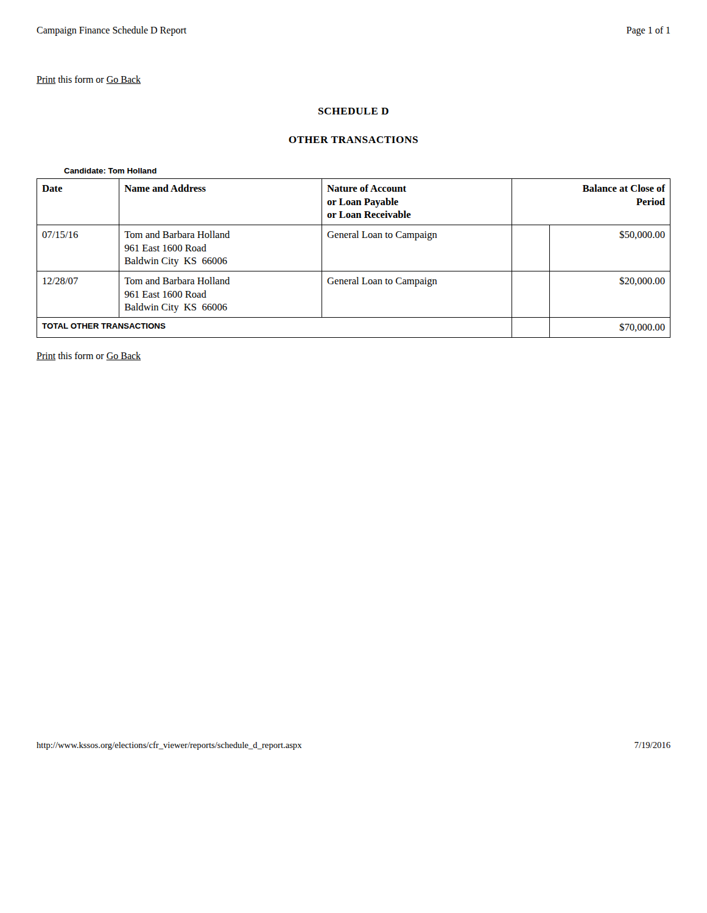Campaign Finance Schedule D Report Page 1 of 1
Print this form or Go Back
SCHEDULE D
OTHER TRANSACTIONS
Candidate: Tom Holland
| Date | Name and Address | Nature of Account or Loan Payable or Loan Receivable | Balance at Close of Period |
| --- | --- | --- | --- |
| 07/15/16 | Tom and Barbara Holland 961 East 1600 Road Baldwin City KS 66006 | General Loan to Campaign | | $50,000.00 |
| 12/28/07 | Tom and Barbara Holland 961 East 1600 Road Baldwin City KS 66006 | General Loan to Campaign | | $20,000.00 |
| TOTAL OTHER TRANSACTIONS | | $70,000.00 |
Print this form or Go Back
http://www.kssos.org/elections/cfr_viewer/reports/schedule_d_report.aspx 7/19/2016